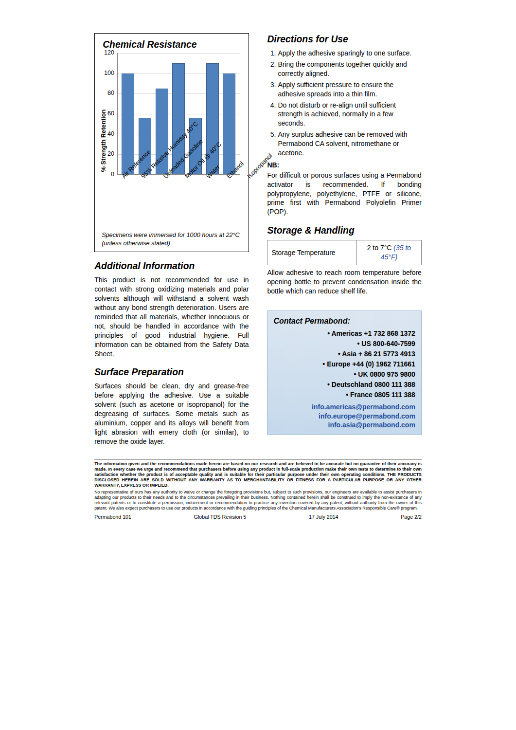Chemical Resistance
% Strength Retention
120 100 80 60 40 20 0
Air Reference 95% Relative Humidity 40°C Unleaded Gasoline Motor Oil @ 40°C Water Ethanol Isopropanol
Specimens were immersed for 1000 hours at 22°C (unless otherwise stated)
Additional Information
This product is not recommended for use in contact with strong oxidizing materials and polar solvents although will withstand a solvent wash without any bond strength deterioration. Users are reminded that all materials, whether innocuous or not, should be handled in accordance with the principles of good industrial hygiene. Full information can be obtained from the Safety Data Sheet.
Surface Preparation
Surfaces should be clean, dry and grease-free before applying the adhesive. Use a suitable solvent (such as acetone or isopropanol) for the degreasing of surfaces. Some metals such as aluminium, copper and its alloys will benefit from light abrasion with emery cloth (or similar), to remove the oxide layer.
Directions for Use
Apply the adhesive sparingly to one surface.
Bring the components together quickly and correctly aligned.
Apply sufficient pressure to ensure the adhesive spreads into a thin film.
Do not disturb or re-align until sufficient strength is achieved, normally in a few seconds.
Any surplus adhesive can be removed with Permabond CA solvent, nitromethane or acetone.
NB:
For difficult or porous surfaces using a Permabond activator is recommended. If bonding polypropylene, polyethylene, PTFE or silicone, prime first with Permabond Polyolefin Primer (POP).
Storage & Handling
| Storage Temperature | 2 to 7°C (35 to 45°F) |
Allow adhesive to reach room temperature before opening bottle to prevent condensation inside the bottle which can reduce shelf life.
Contact Permabond:
• Americas +1 732 868 1372
• US 800-640-7599
• Asia + 86 21 5773 4913
• Europe +44 (0) 1962 711661
• UK 0800 975 9800
• Deutschland 0800 111 388
• France 0805 111 388
info.americas@permabond.com
info.europe@permabond.com
info.asia@permabond.com
The information given and the recommendations made herein are based on our research and are believed to be accurate but no guarantee of their accuracy is made. In every case we urge and recommend that purchasers before using any product in full-scale production make their own tests to determine to their own satisfaction whether the product is of acceptable quality and is suitable for their particular purpose under their own operating conditions. THE PRODUCTS DISCLOSED HEREIN ARE SOLD WITHOUT ANY WARRANTY AS TO MERCHANTABILITY OR FITNESS FOR A PARTICULAR PURPOSE OR ANY OTHER WARRANTY, EXPRESS OR IMPLIED.
No representative of ours has any authority to waive or change the foregoing provisions but, subject to such provisions, our engineers are available to assist purchasers in adapting our products to their needs and to the circumstances prevailing in their business. Nothing contained herein shall be construed to imply the non-existence of any relevant patents or to constitute a permission, inducement or recommendation to practice any invention covered by any patent, without authority from the owner of this patent. We also expect purchasers to use our products in accordance with the guiding principles of the Chemical Manufacturers Association's Responsible Care® program.
Permabond 101 Global TDS Revision 5 17 July 2014 Page 2/2